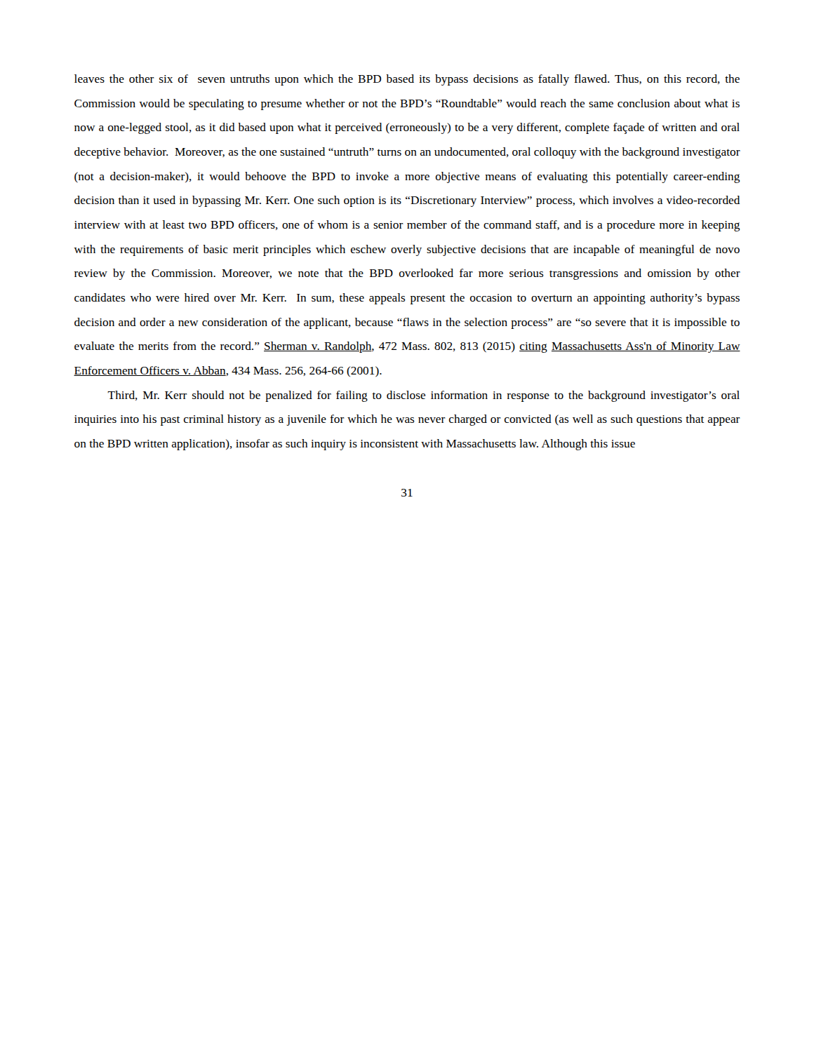leaves the other six of seven untruths upon which the BPD based its bypass decisions as fatally flawed. Thus, on this record, the Commission would be speculating to presume whether or not the BPD’s “Roundtable” would reach the same conclusion about what is now a one-legged stool, as it did based upon what it perceived (erroneously) to be a very different, complete façade of written and oral deceptive behavior. Moreover, as the one sustained “untruth” turns on an undocumented, oral colloquy with the background investigator (not a decision-maker), it would behoove the BPD to invoke a more objective means of evaluating this potentially career-ending decision than it used in bypassing Mr. Kerr. One such option is its “Discretionary Interview” process, which involves a video-recorded interview with at least two BPD officers, one of whom is a senior member of the command staff, and is a procedure more in keeping with the requirements of basic merit principles which eschew overly subjective decisions that are incapable of meaningful de novo review by the Commission. Moreover, we note that the BPD overlooked far more serious transgressions and omission by other candidates who were hired over Mr. Kerr. In sum, these appeals present the occasion to overturn an appointing authority’s bypass decision and order a new consideration of the applicant, because “flaws in the selection process” are “so severe that it is impossible to evaluate the merits from the record.” Sherman v. Randolph, 472 Mass. 802, 813 (2015) citing Massachusetts Ass'n of Minority Law Enforcement Officers v. Abban, 434 Mass. 256, 264-66 (2001).
Third, Mr. Kerr should not be penalized for failing to disclose information in response to the background investigator’s oral inquiries into his past criminal history as a juvenile for which he was never charged or convicted (as well as such questions that appear on the BPD written application), insofar as such inquiry is inconsistent with Massachusetts law. Although this issue
31